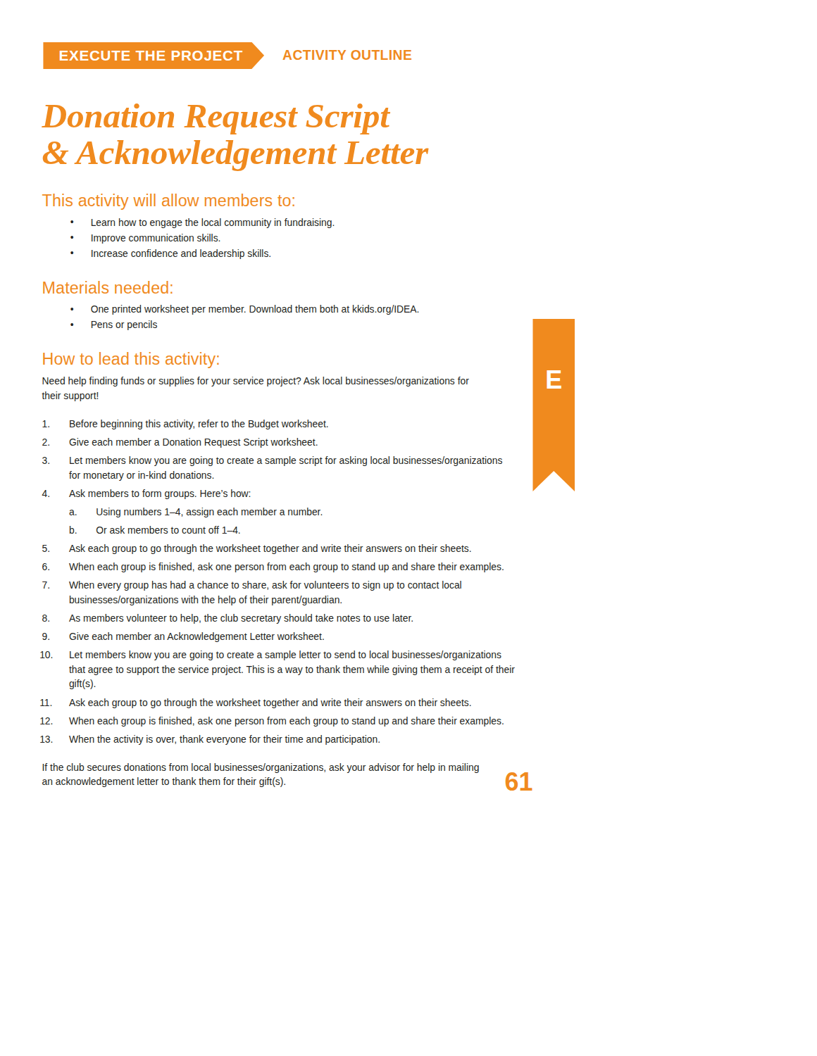EXECUTE THE PROJECT
ACTIVITY OUTLINE
Donation Request Script
& Acknowledgement Letter
This activity will allow members to:
Learn how to engage the local community in fundraising.
Improve communication skills.
Increase confidence and leadership skills.
Materials needed:
One printed worksheet per member. Download them both at kkids.org/IDEA.
Pens or pencils
How to lead this activity:
Need help finding funds or supplies for your service project? Ask local businesses/organizations for their support!
Before beginning this activity, refer to the Budget worksheet.
Give each member a Donation Request Script worksheet.
Let members know you are going to create a sample script for asking local businesses/organizations for monetary or in-kind donations.
Ask members to form groups. Here’s how:
Using numbers 1–4, assign each member a number.
Or ask members to count off 1–4.
Ask each group to go through the worksheet together and write their answers on their sheets.
When each group is finished, ask one person from each group to stand up and share their examples.
When every group has had a chance to share, ask for volunteers to sign up to contact local businesses/organizations with the help of their parent/guardian.
As members volunteer to help, the club secretary should take notes to use later.
Give each member an Acknowledgement Letter worksheet.
Let members know you are going to create a sample letter to send to local businesses/organizations that agree to support the service project. This is a way to thank them while giving them a receipt of their gift(s).
Ask each group to go through the worksheet together and write their answers on their sheets.
When each group is finished, ask one person from each group to stand up and share their examples.
When the activity is over, thank everyone for their time and participation.
If the club secures donations from local businesses/organizations, ask your advisor for help in mailing an acknowledgement letter to thank them for their gift(s).
E
61